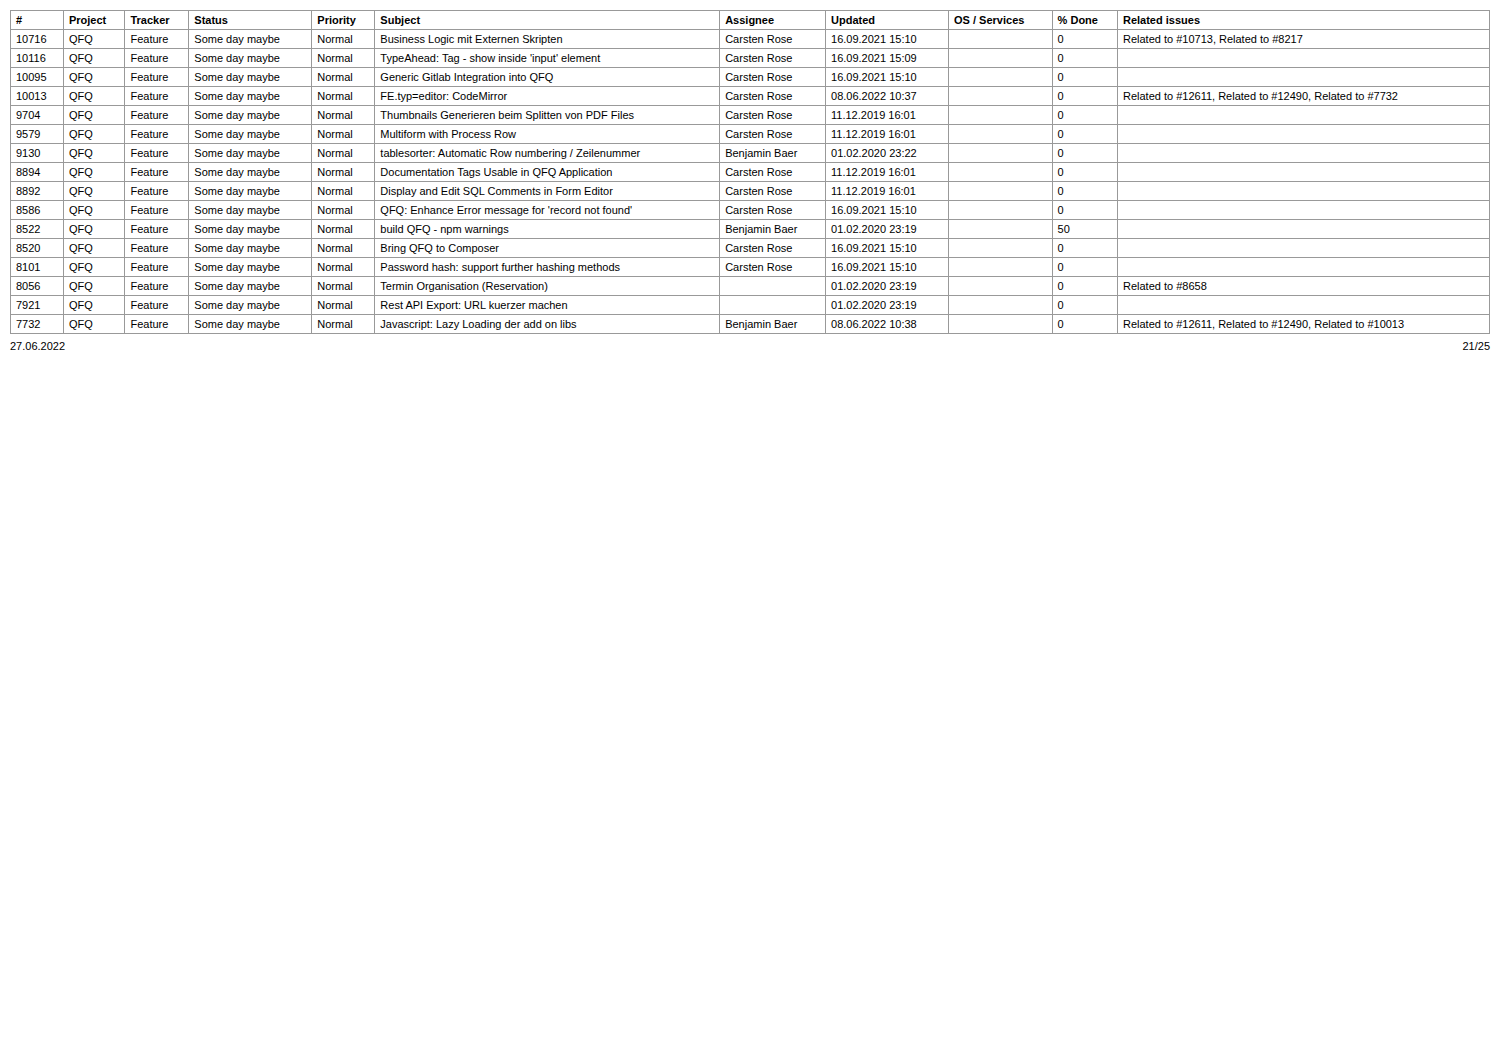| # | Project | Tracker | Status | Priority | Subject | Assignee | Updated | OS / Services | % Done | Related issues |
| --- | --- | --- | --- | --- | --- | --- | --- | --- | --- | --- |
| 10716 | QFQ | Feature | Some day maybe | Normal | Business Logic mit Externen Skripten | Carsten Rose | 16.09.2021 15:10 | | 0 | Related to #10713, Related to #8217 |
| 10116 | QFQ | Feature | Some day maybe | Normal | TypeAhead: Tag - show inside 'input' element | Carsten Rose | 16.09.2021 15:09 | | 0 | |
| 10095 | QFQ | Feature | Some day maybe | Normal | Generic Gitlab Integration into QFQ | Carsten Rose | 16.09.2021 15:10 | | 0 | |
| 10013 | QFQ | Feature | Some day maybe | Normal | FE.typ=editor: CodeMirror | Carsten Rose | 08.06.2022 10:37 | | 0 | Related to #12611, Related to #12490, Related to #7732 |
| 9704 | QFQ | Feature | Some day maybe | Normal | Thumbnails Generieren beim Splitten von PDF Files | Carsten Rose | 11.12.2019 16:01 | | 0 | |
| 9579 | QFQ | Feature | Some day maybe | Normal | Multiform with Process Row | Carsten Rose | 11.12.2019 16:01 | | 0 | |
| 9130 | QFQ | Feature | Some day maybe | Normal | tablesorter: Automatic Row numbering / Zeilenummer | Benjamin Baer | 01.02.2020 23:22 | | 0 | |
| 8894 | QFQ | Feature | Some day maybe | Normal | Documentation Tags Usable in QFQ Application | Carsten Rose | 11.12.2019 16:01 | | 0 | |
| 8892 | QFQ | Feature | Some day maybe | Normal | Display and Edit SQL Comments in Form Editor | Carsten Rose | 11.12.2019 16:01 | | 0 | |
| 8586 | QFQ | Feature | Some day maybe | Normal | QFQ: Enhance Error message for 'record not found' | Carsten Rose | 16.09.2021 15:10 | | 0 | |
| 8522 | QFQ | Feature | Some day maybe | Normal | build QFQ - npm warnings | Benjamin Baer | 01.02.2020 23:19 | | 50 | |
| 8520 | QFQ | Feature | Some day maybe | Normal | Bring QFQ to Composer | Carsten Rose | 16.09.2021 15:10 | | 0 | |
| 8101 | QFQ | Feature | Some day maybe | Normal | Password hash: support further hashing methods | Carsten Rose | 16.09.2021 15:10 | | 0 | |
| 8056 | QFQ | Feature | Some day maybe | Normal | Termin Organisation (Reservation) | | 01.02.2020 23:19 | | 0 | Related to #8658 |
| 7921 | QFQ | Feature | Some day maybe | Normal | Rest API Export: URL kuerzer machen | | 01.02.2020 23:19 | | 0 | |
| 7732 | QFQ | Feature | Some day maybe | Normal | Javascript: Lazy Loading der add on libs | Benjamin Baer | 08.06.2022 10:38 | | 0 | Related to #12611, Related to #12490, Related to #10013 |
27.06.2022
21/25